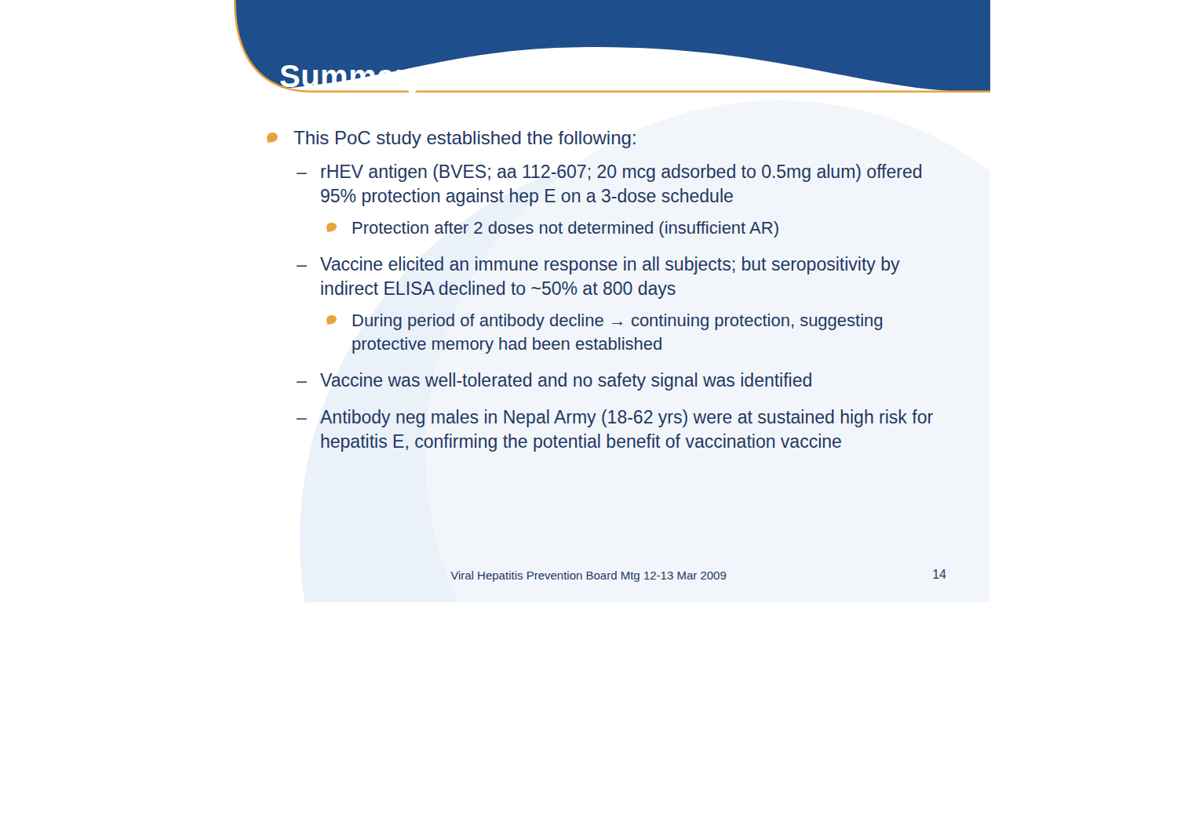Summary
This PoC study established the following:
rHEV antigen (BVES; aa 112-607; 20 mcg adsorbed to 0.5mg alum) offered 95% protection against hep E on a 3-dose schedule
Protection after 2 doses not determined (insufficient AR)
Vaccine elicited an immune response in all subjects; but seropositivity by indirect ELISA declined to ~50% at 800 days
During period of antibody decline → continuing protection, suggesting protective memory had been established
Vaccine was well-tolerated and no safety signal was identified
Antibody neg males in Nepal Army (18-62 yrs) were at sustained high risk for hepatitis E, confirming the potential benefit of vaccination vaccine
Viral Hepatitis Prevention Board Mtg 12-13 Mar 2009
14